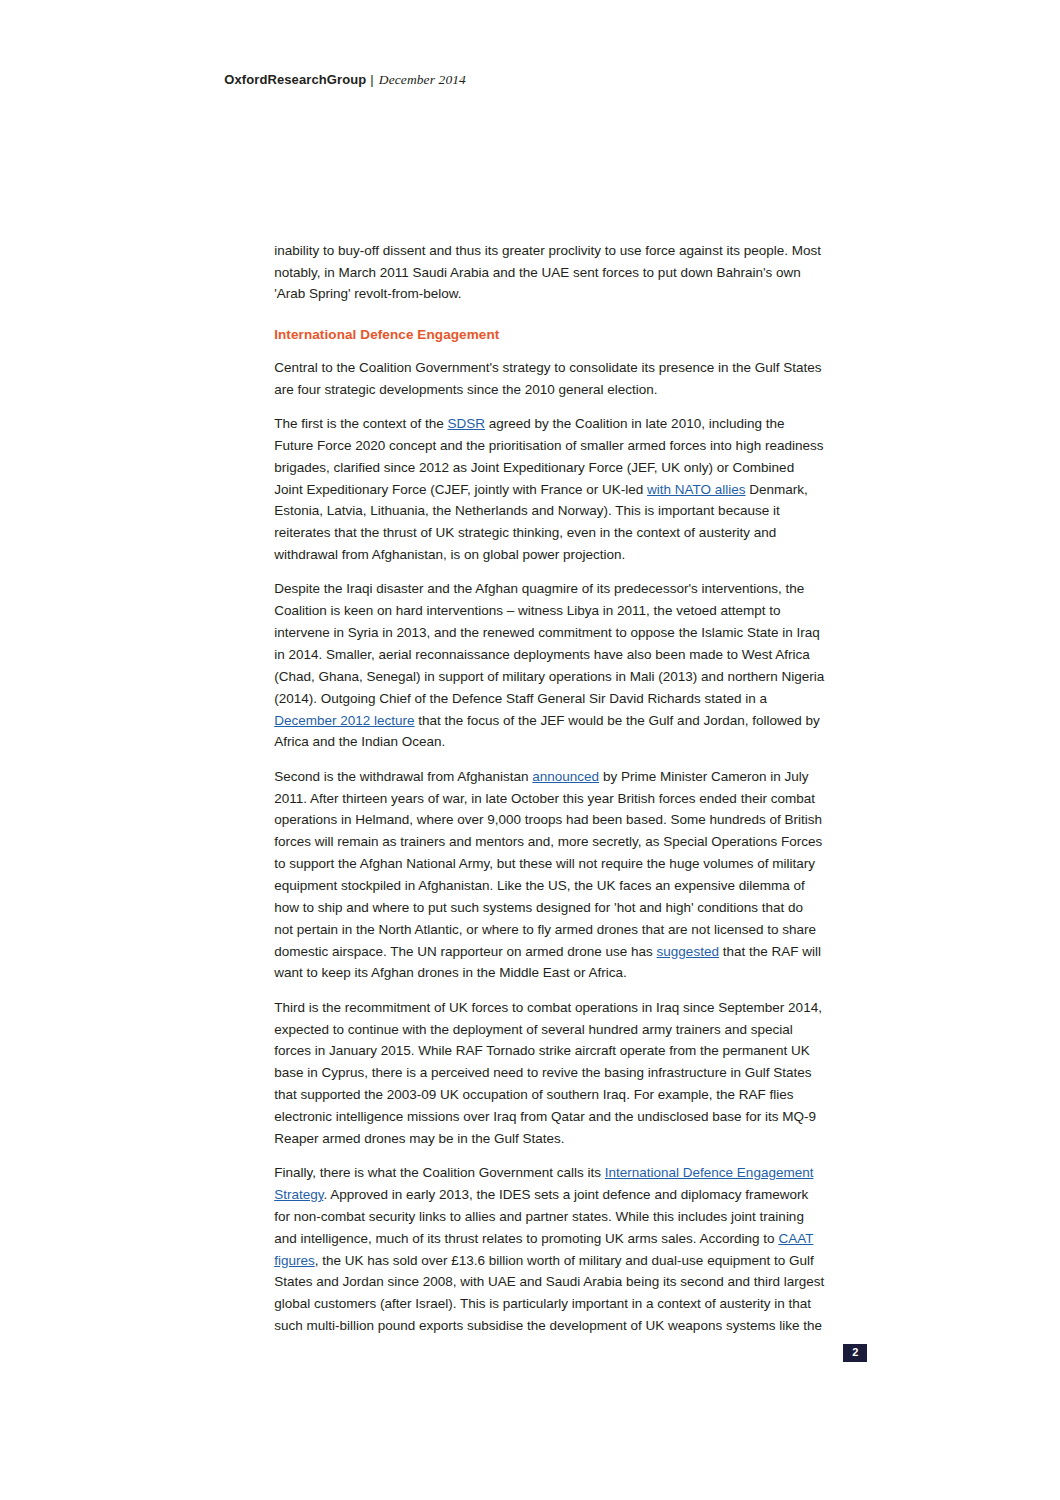Oxford ResearchGroup|December 2014
inability to buy-off dissent and thus its greater proclivity to use force against its people. Most notably, in March 2011 Saudi Arabia and the UAE sent forces to put down Bahrain's own 'Arab Spring' revolt-from-below.
International Defence Engagement
Central to the Coalition Government's strategy to consolidate its presence in the Gulf States are four strategic developments since the 2010 general election.
The first is the context of the SDSR agreed by the Coalition in late 2010, including the Future Force 2020 concept and the prioritisation of smaller armed forces into high readiness brigades, clarified since 2012 as Joint Expeditionary Force (JEF, UK only) or Combined Joint Expeditionary Force (CJEF, jointly with France or UK-led with NATO allies Denmark, Estonia, Latvia, Lithuania, the Netherlands and Norway). This is important because it reiterates that the thrust of UK strategic thinking, even in the context of austerity and withdrawal from Afghanistan, is on global power projection.
Despite the Iraqi disaster and the Afghan quagmire of its predecessor's interventions, the Coalition is keen on hard interventions – witness Libya in 2011, the vetoed attempt to intervene in Syria in 2013, and the renewed commitment to oppose the Islamic State in Iraq in 2014. Smaller, aerial reconnaissance deployments have also been made to West Africa (Chad, Ghana, Senegal) in support of military operations in Mali (2013) and northern Nigeria (2014). Outgoing Chief of the Defence Staff General Sir David Richards stated in a December 2012 lecture that the focus of the JEF would be the Gulf and Jordan, followed by Africa and the Indian Ocean.
Second is the withdrawal from Afghanistan announced by Prime Minister Cameron in July 2011. After thirteen years of war, in late October this year British forces ended their combat operations in Helmand, where over 9,000 troops had been based. Some hundreds of British forces will remain as trainers and mentors and, more secretly, as Special Operations Forces to support the Afghan National Army, but these will not require the huge volumes of military equipment stockpiled in Afghanistan. Like the US, the UK faces an expensive dilemma of how to ship and where to put such systems designed for 'hot and high' conditions that do not pertain in the North Atlantic, or where to fly armed drones that are not licensed to share domestic airspace. The UN rapporteur on armed drone use has suggested that the RAF will want to keep its Afghan drones in the Middle East or Africa.
Third is the recommitment of UK forces to combat operations in Iraq since September 2014, expected to continue with the deployment of several hundred army trainers and special forces in January 2015. While RAF Tornado strike aircraft operate from the permanent UK base in Cyprus, there is a perceived need to revive the basing infrastructure in Gulf States that supported the 2003-09 UK occupation of southern Iraq. For example, the RAF flies electronic intelligence missions over Iraq from Qatar and the undisclosed base for its MQ-9 Reaper armed drones may be in the Gulf States.
Finally, there is what the Coalition Government calls its International Defence Engagement Strategy. Approved in early 2013, the IDES sets a joint defence and diplomacy framework for non-combat security links to allies and partner states. While this includes joint training and intelligence, much of its thrust relates to promoting UK arms sales. According to CAAT figures, the UK has sold over £13.6 billion worth of military and dual-use equipment to Gulf States and Jordan since 2008, with UAE and Saudi Arabia being its second and third largest global customers (after Israel). This is particularly important in a context of austerity in that such multi-billion pound exports subsidise the development of UK weapons systems like the
2